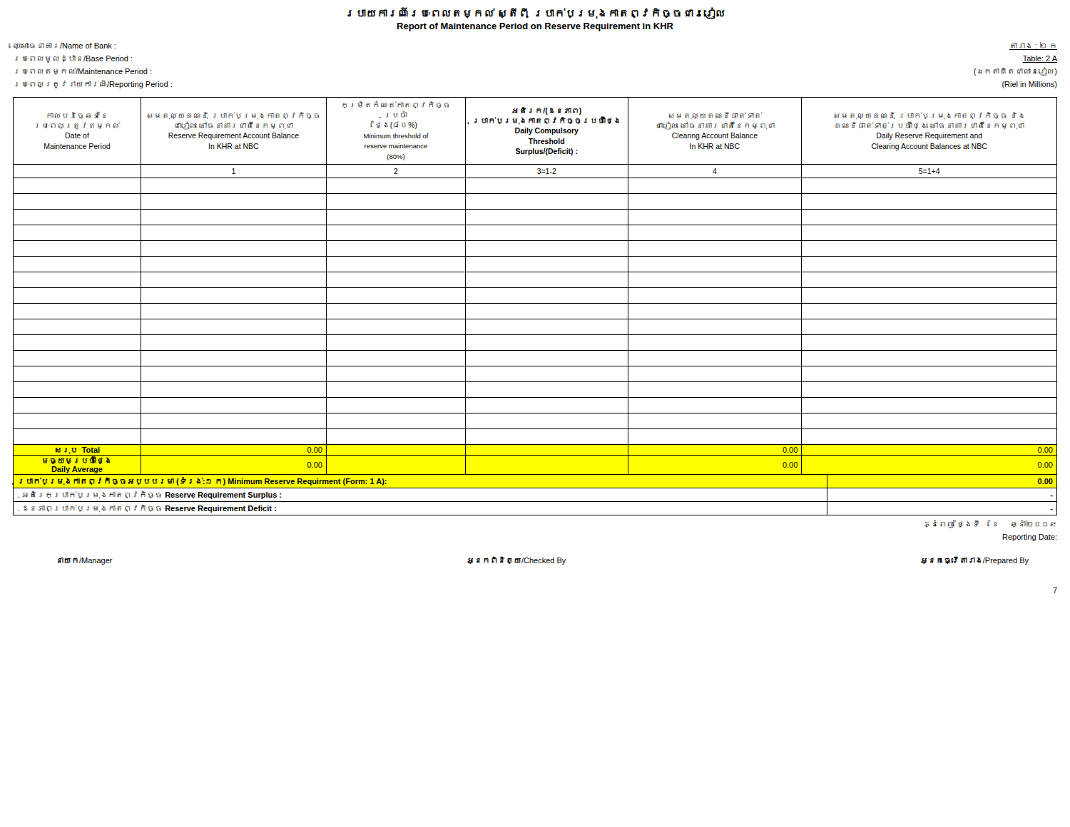របាយការណ៍របៈពេលតម្កល់ ស្តីពី ប្រាក់បម្រុងកាតព្វកិច្ចជាររៀល
Report of Maintenance Period on Reserve Requirement in KHR
ឈ្មោះធនាគារ/Name of Bank :
របៈពេលមូលដ្ឋាន/Base Period :
របៈពេលតម្កល់/Maintenance Period :
របៈពេលត្រូវរាយការណ៍/Reporting Period :
តារាង : ២ ក
Table: 2 A
(ឯកតាគិតជាលានរៀល)
(Riel in Millions)
| កាលបរិច្ឆេទនៃ របៈពេលត្រូវតម្កល់ Date of Maintenance Period | សមតុល្យគណនី ប្រាក់បម្រុងកាតព្វកិច្ច ជារៀល នៅធនាគារជាតិនៃកម្ពុជា Reserve Requirement Account Balance In KHR at NBC | កម្រិតកំណត់កាតព្វកិច្ចប្រចាំ ថ្ងៃ(៨០%) Minimum threshold of reserve maintenance (80%) | អតិរេក/(ឱនភាព) ប្រាក់បម្រុងកាតព្វកិច្ចប្រចាំថ្ងៃ Daily Compulsory Threshold Surplus/(Deficit) : | សមតុល្យគណនីផាត់ទាត់ ជារៀល នៅធនាគារជាតិនៃកម្ពុជា Clearing Account Balance In KHR at NBC | សមតុល្យគណនី ប្រាក់បម្រុងកាតព្វកិច្ច និង គណនីផាត់ទាត់ប្រចាំថ្ងៃ នៅធនាគារជាតិនៃកម្ពុជា Daily Reserve Requirement and Clearing Account Balances at NBC |
| --- | --- | --- | --- | --- | --- |
| | 1 | 2 | 3=1-2 | 4 | 5=1+4 |
| សរុប Total | 0.00 | | | 0.00 | 0.00 |
| មធ្យមប្រចាំថ្ងៃ Daily Average | 0.00 | | | 0.00 | 0.00 |
| ប្រាក់បម្រុងកាតព្វកិច្ចអប្បបរមា (ទំរង់:១ ក) Minimum Reserve Requirment (Form: 1 A): | 0.00 |
| . អតិរេកប្រាក់បម្រុងកាតព្វកិច្ច Reserve Requirement Surplus : | - |
| . ឱនភាពប្រាក់បម្រុងកាតព្វកិច្ច Reserve Requirement Deficit : | - |
ភ្នំពេញ ថ្ងៃទី ខែ ឆ្នាំ២០០៩
Reporting Date:
នាយក/Manager
អ្នកពិនិត្យ/Checked By
អ្នកធ្វើតារាង/Prepared By
7